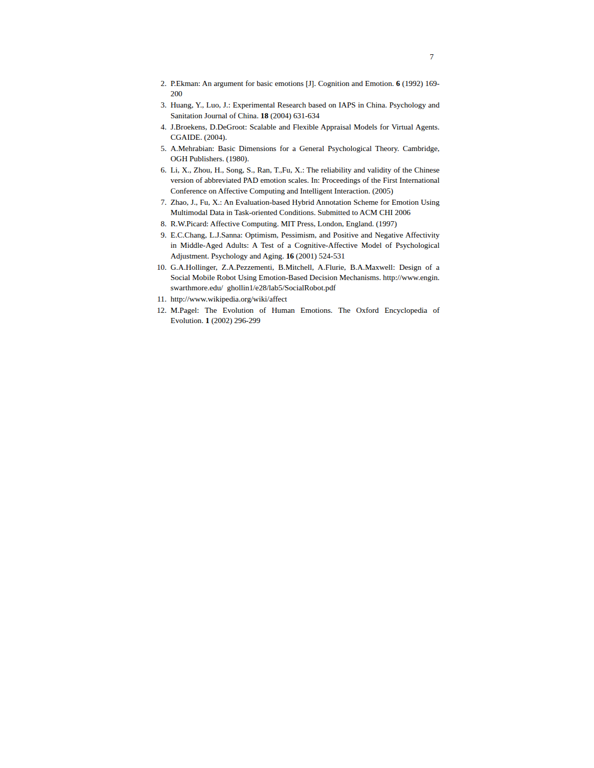7
2. P.Ekman: An argument for basic emotions [J]. Cognition and Emotion. 6 (1992) 169-200
3. Huang, Y., Luo, J.: Experimental Research based on IAPS in China. Psychology and Sanitation Journal of China. 18 (2004) 631-634
4. J.Broekens, D.DeGroot: Scalable and Flexible Appraisal Models for Virtual Agents. CGAIDE. (2004).
5. A.Mehrabian: Basic Dimensions for a General Psychological Theory. Cambridge, OGH Publishers. (1980).
6. Li, X., Zhou, H., Song, S., Ran, T.,Fu, X.: The reliability and validity of the Chinese version of abbreviated PAD emotion scales. In: Proceedings of the First International Conference on Affective Computing and Intelligent Interaction. (2005)
7. Zhao, J., Fu, X.: An Evaluation-based Hybrid Annotation Scheme for Emotion Using Multimodal Data in Task-oriented Conditions. Submitted to ACM CHI 2006
8. R.W.Picard: Affective Computing. MIT Press, London, England. (1997)
9. E.C.Chang, L.J.Sanna: Optimism, Pessimism, and Positive and Negative Affectivity in Middle-Aged Adults: A Test of a Cognitive-Affective Model of Psychological Adjustment. Psychology and Aging. 16 (2001) 524-531
10. G.A.Hollinger, Z.A.Pezzementi, B.Mitchell, A.Flurie, B.A.Maxwell: Design of a Social Mobile Robot Using Emotion-Based Decision Mechanisms. http://www.engin.swarthmore.edu/ ghollin1/e28/lab5/SocialRobot.pdf
11. http://www.wikipedia.org/wiki/affect
12. M.Pagel: The Evolution of Human Emotions. The Oxford Encyclopedia of Evolution. 1 (2002) 296-299